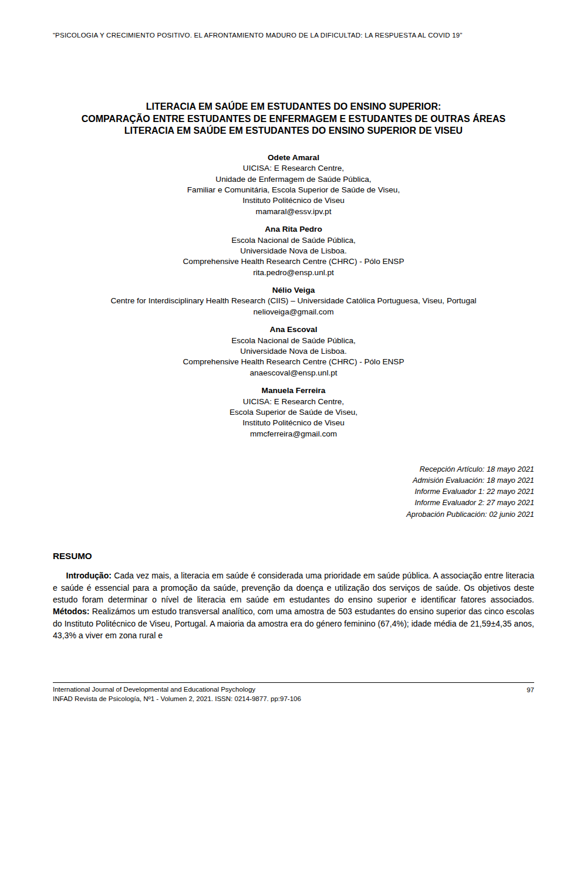“PSICOLOGIA Y CRECIMIENTO POSITIVO. EL AFRONTAMIENTO MADURO DE LA DIFICULTAD: LA RESPUESTA AL COVID 19”
Literacia em saúde em estudantes do ensino superior:
comparação entre estudantes de enfermagem e estudantes de outras áreas
Literacia em saúde em estudantes do ensino superior de Viseu
Odete Amaral
UICISA: E Research Centre,
Unidade de Enfermagem de Saúde Pública,
Familiar e Comunitária, Escola Superior de Saúde de Viseu,
Instituto Politécnico de Viseu
mamaral@essv.ipv.pt
Ana Rita Pedro
Escola Nacional de Saúde Pública,
Universidade Nova de Lisboa.
Comprehensive Health Research Centre (CHRC) - Pólo ENSP
rita.pedro@ensp.unl.pt
Nélio Veiga
Centre for Interdisciplinary Health Research (CIIS) – Universidade Católica Portuguesa, Viseu, Portugal
nelioveiga@gmail.com
Ana Escoval
Escola Nacional de Saúde Pública,
Universidade Nova de Lisboa.
Comprehensive Health Research Centre (CHRC) - Pólo ENSP
anaescoval@ensp.unl.pt
Manuela Ferreira
UICISA: E Research Centre,
Escola Superior de Saúde de Viseu,
Instituto Politécnico de Viseu
mmcferreira@gmail.com
Recepción Artículo: 18 mayo 2021
Admisión Evaluación: 18 mayo 2021
Informe Evaluador 1: 22 mayo 2021
Informe Evaluador 2: 27 mayo 2021
Aprobación Publicación: 02 junio 2021
RESUMO
Introdução: Cada vez mais, a literacia em saúde é considerada uma prioridade em saúde pública. A associação entre literacia e saúde é essencial para a promoção da saúde, prevenção da doença e utilização dos serviços de saúde. Os objetivos deste estudo foram determinar o nível de literacia em saúde em estudantes do ensino superior e identificar fatores associados. Métodos: Realizámos um estudo transversal analítico, com uma amostra de 503 estudantes do ensino superior das cinco escolas do Instituto Politécnico de Viseu, Portugal. A maioria da amostra era do género feminino (67,4%); idade média de 21,59±4,35 anos, 43,3% a viver em zona rural e
International Journal of Developmental and Educational Psychology
INFAD Revista de Psicología, Nº1 - Volumen 2, 2021. ISSN: 0214-9877. pp:97-106
97